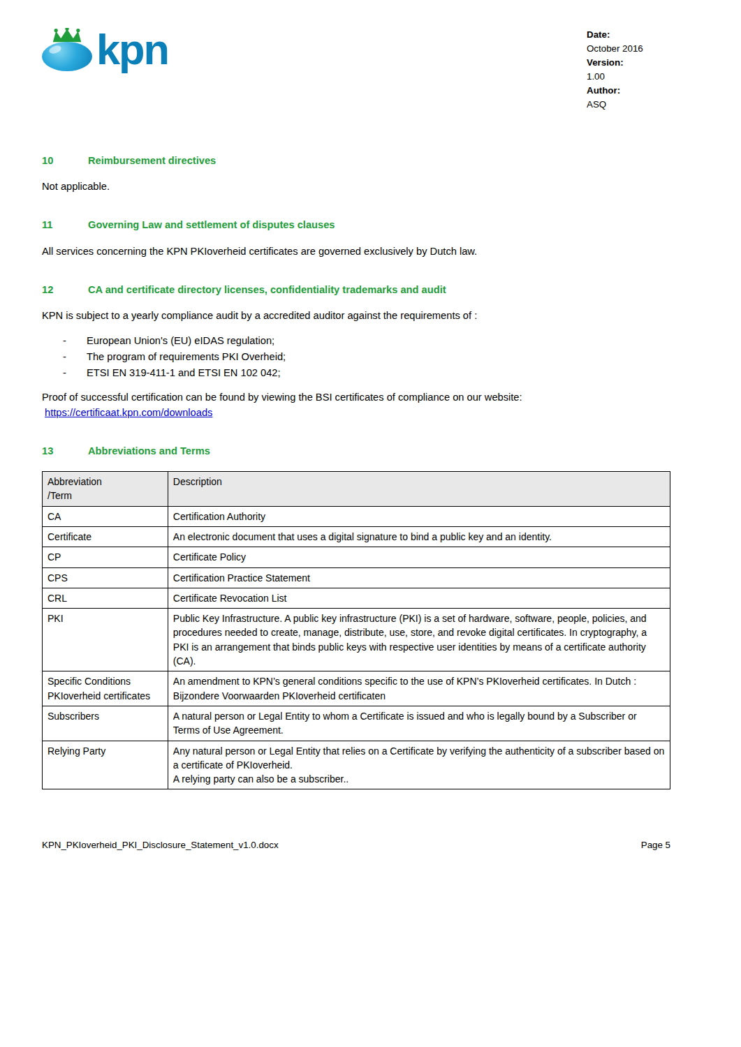kpn
Date: October 2016 Version: 1.00 Author: ASQ
10 Reimbursement directives
Not applicable.
11 Governing Law and settlement of disputes clauses
All services concerning the KPN PKIoverheid certificates are governed exclusively by Dutch law.
12 CA and certificate directory licenses, confidentiality trademarks and audit
KPN is subject to a yearly compliance audit by a accredited auditor against the requirements of :
European Union's (EU) eIDAS regulation;
The program of requirements PKI Overheid;
ETSI EN 319-411-1 and ETSI EN 102 042;
Proof of successful certification can be found by viewing the BSI certificates of compliance on our website: https://certificaat.kpn.com/downloads
13 Abbreviations and Terms
| Abbreviation /Term | Description |
| --- | --- |
| CA | Certification Authority |
| Certificate | An electronic document that uses a digital signature to bind a public key and an identity. |
| CP | Certificate Policy |
| CPS | Certification Practice Statement |
| CRL | Certificate Revocation List |
| PKI | Public Key Infrastructure. A public key infrastructure (PKI) is a set of hardware, software, people, policies, and procedures needed to create, manage, distribute, use, store, and revoke digital certificates. In cryptography, a PKI is an arrangement that binds public keys with respective user identities by means of a certificate authority (CA). |
| Specific Conditions PKIoverheid certificates | An amendment to KPN’s general conditions specific to the use of KPN’s PKIoverheid certificates. In Dutch : Bijzondere Voorwaarden PKIoverheid certificaten |
| Subscribers | A natural person or Legal Entity to whom a Certificate is issued and who is legally bound by a Subscriber or Terms of Use Agreement. |
| Relying Party | Any natural person or Legal Entity that relies on a Certificate by verifying the authenticity of a subscriber based on a certificate of PKIoverheid. A relying party can also be a subscriber.. |
KPN_PKIoverheid_PKI_Disclosure_Statement_v1.0.docx Page 5